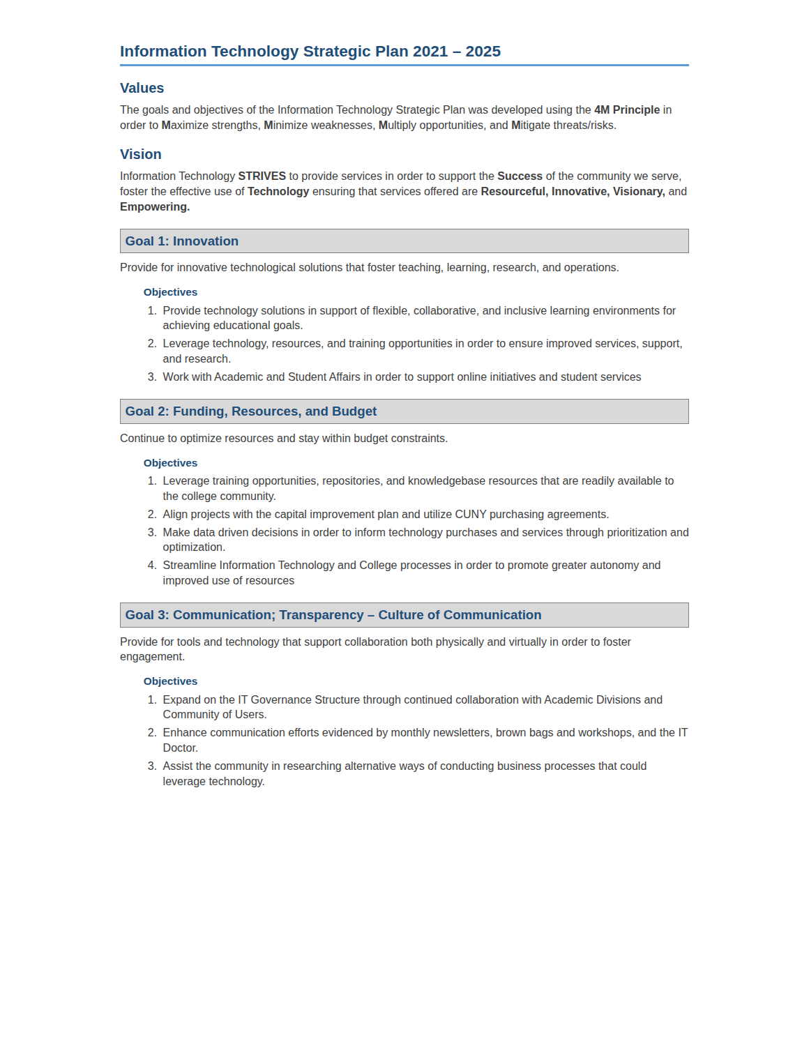Information Technology Strategic Plan 2021 – 2025
Values
The goals and objectives of the Information Technology Strategic Plan was developed using the 4M Principle in order to Maximize strengths, Minimize weaknesses, Multiply opportunities, and Mitigate threats/risks.
Vision
Information Technology STRIVES to provide services in order to support the Success of the community we serve, foster the effective use of Technology ensuring that services offered are Resourceful, Innovative, Visionary, and Empowering.
Goal 1: Innovation
Provide for innovative technological solutions that foster teaching, learning, research, and operations.
Objectives
Provide technology solutions in support of flexible, collaborative, and inclusive learning environments for achieving educational goals.
Leverage technology, resources, and training opportunities in order to ensure improved services, support, and research.
Work with Academic and Student Affairs in order to support online initiatives and student services
Goal 2: Funding, Resources, and Budget
Continue to optimize resources and stay within budget constraints.
Objectives
Leverage training opportunities, repositories, and knowledgebase resources that are readily available to the college community.
Align projects with the capital improvement plan and utilize CUNY purchasing agreements.
Make data driven decisions in order to inform technology purchases and services through prioritization and optimization.
Streamline Information Technology and College processes in order to promote greater autonomy and improved use of resources
Goal 3: Communication; Transparency – Culture of Communication
Provide for tools and technology that support collaboration both physically and virtually in order to foster engagement.
Objectives
Expand on the IT Governance Structure through continued collaboration with Academic Divisions and Community of Users.
Enhance communication efforts evidenced by monthly newsletters, brown bags and workshops, and the IT Doctor.
Assist the community in researching alternative ways of conducting business processes that could leverage technology.